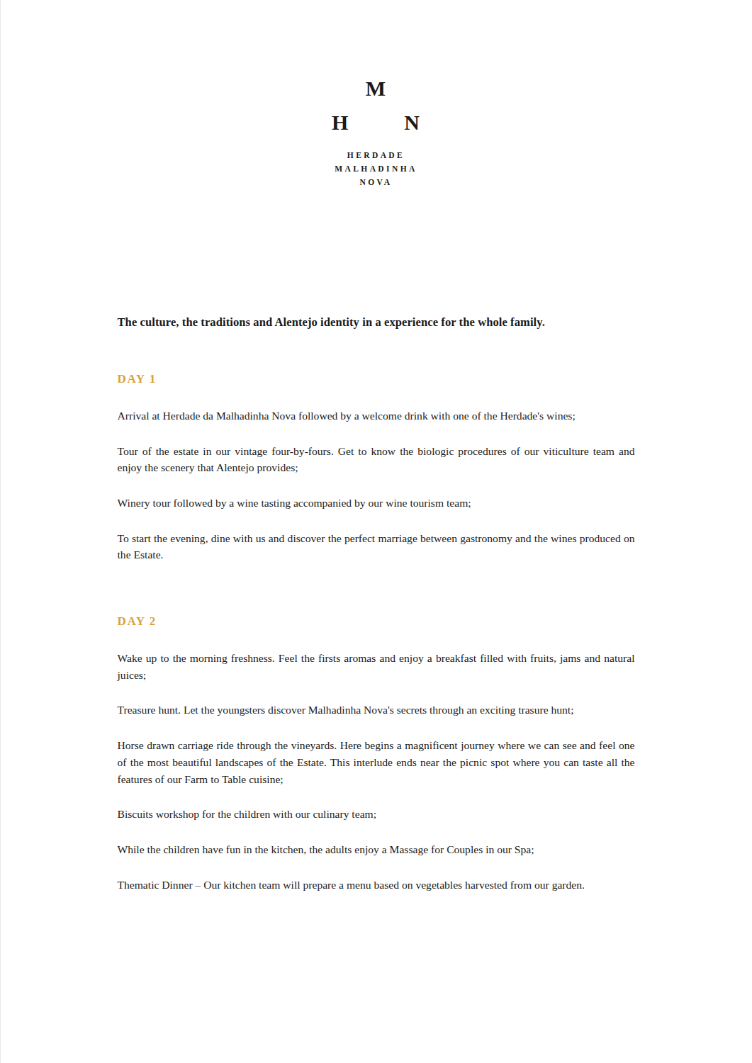M
HN
Herdade
Malhadinha
Nova
The culture, the traditions and Alentejo identity in a experience for the whole family.
Day 1
Arrival at Herdade da Malhadinha Nova followed by a welcome drink with one of the Herdade's wines;
Tour of the estate in our vintage four-by-fours. Get to know the biologic procedures of our viticulture team and enjoy the scenery that Alentejo provides;
Winery tour followed by a wine tasting accompanied by our wine tourism team;
To start the evening, dine with us and discover the perfect marriage between gastronomy and the wines produced on the Estate.
Day 2
Wake up to the morning freshness. Feel the firsts aromas and enjoy a breakfast filled with fruits, jams and natural juices;
Treasure hunt. Let the youngsters discover Malhadinha Nova's secrets through an exciting trasure hunt;
Horse drawn carriage ride through the vineyards. Here begins a magnificent journey where we can see and feel one of the most beautiful landscapes of the Estate. This interlude ends near the picnic spot where you can taste all the features of our Farm to Table cuisine;
Biscuits workshop for the children with our culinary team;
While the children have fun in the kitchen, the adults enjoy a Massage for Couples in our Spa;
Thematic Dinner – Our kitchen team will prepare a menu based on vegetables harvested from our garden.